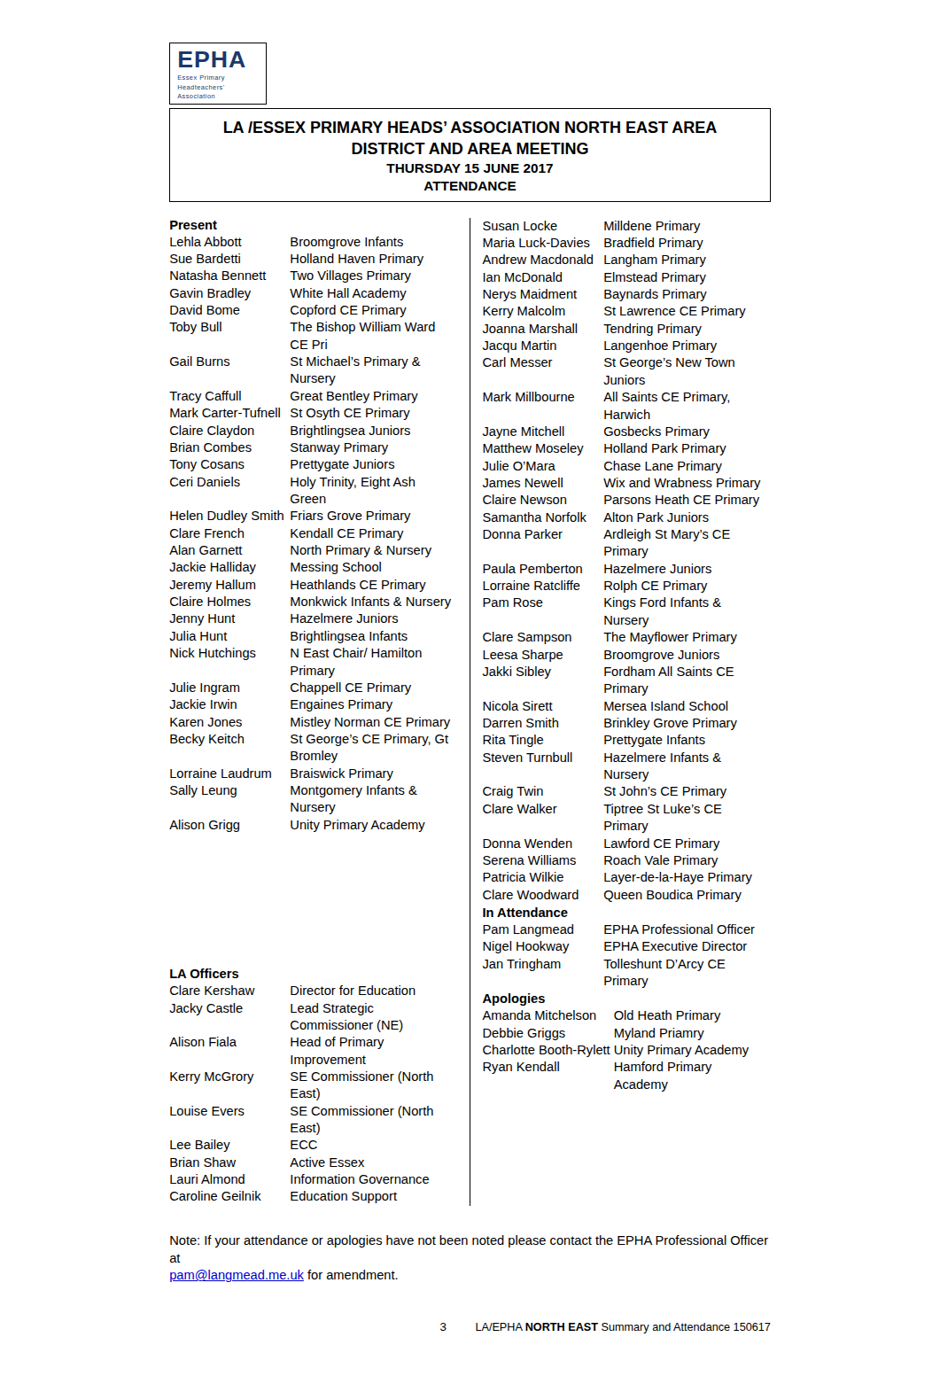EPHA
Essex Primary Headteachers'
Association
LA /ESSEX PRIMARY HEADS’ ASSOCIATION NORTH EAST AREA
DISTRICT AND AREA MEETING
THURSDAY 15 JUNE 2017
ATTENDANCE
Present
| Lehla Abbott | Broomgrove Infants |
| Sue Bardetti | Holland Haven Primary |
| Natasha Bennett | Two Villages Primary |
| Gavin Bradley | White Hall Academy |
| David Bome | Copford CE Primary |
| Toby Bull | The Bishop William Ward CE Pri |
| Gail Burns | St Michael’s Primary & Nursery |
| Tracy Caffull | Great Bentley Primary |
| Mark Carter-Tufnell | St Osyth CE Primary |
| Claire Claydon | Brightlingsea Juniors |
| Brian Combes | Stanway Primary |
| Tony Cosans | Prettygate Juniors |
| Ceri Daniels | Holy Trinity, Eight Ash Green |
| Helen Dudley Smith | Friars Grove Primary |
| Clare French | Kendall CE Primary |
| Alan Garnett | North Primary & Nursery |
| Jackie Halliday | Messing School |
| Jeremy Hallum | Heathlands CE Primary |
| Claire Holmes | Monkwick Infants & Nursery |
| Jenny Hunt | Hazelmere Juniors |
| Julia Hunt | Brightlingsea Infants |
| Nick Hutchings | N East Chair/ Hamilton Primary |
| Julie Ingram | Chappell CE Primary |
| Jackie Irwin | Engaines Primary |
| Karen Jones | Mistley Norman CE Primary |
| Becky Keitch | St George’s CE Primary, Gt Bromley |
| Lorraine Laudrum | Braiswick Primary |
| Sally Leung | Montgomery Infants & Nursery |
| Alison Grigg | Unity Primary Academy |
LA Officers
| Clare Kershaw | Director for Education |
| Jacky Castle | Lead Strategic Commissioner (NE) |
| Alison Fiala | Head of Primary Improvement |
| Kerry McGrory | SE Commissioner (North East) |
| Louise Evers | SE Commissioner (North East) |
| Lee Bailey | ECC |
| Brian Shaw | Active Essex |
| Lauri Almond | Information Governance |
| Caroline Geilnik | Education Support |
| Susan Locke | Milldene Primary |
| Maria Luck-Davies | Bradfield Primary |
| Andrew Macdonald | Langham Primary |
| Ian McDonald | Elmstead Primary |
| Nerys Maidment | Baynards Primary |
| Kerry Malcolm | St Lawrence CE Primary |
| Joanna Marshall | Tendring Primary |
| Jacqu Martin | Langenhoe Primary |
| Carl Messer | St George’s New Town Juniors |
| Mark Millbourne | All Saints CE Primary, Harwich |
| Jayne Mitchell | Gosbecks Primary |
| Matthew Moseley | Holland Park Primary |
| Julie O’Mara | Chase Lane Primary |
| James Newell | Wix and Wrabness Primary |
| Claire Newson | Parsons Heath CE Primary |
| Samantha Norfolk | Alton Park Juniors |
| Donna Parker | Ardleigh St Mary’s CE Primary |
| Paula Pemberton | Hazelmere Juniors |
| Lorraine Ratcliffe | Rolph CE Primary |
| Pam Rose | Kings Ford Infants & Nursery |
| Clare Sampson | The Mayflower Primary |
| Leesa Sharpe | Broomgrove Juniors |
| Jakki Sibley | Fordham All Saints CE Primary |
| Nicola Sirett | Mersea Island School |
| Darren Smith | Brinkley Grove Primary |
| Rita Tingle | Prettygate Infants |
| Steven Turnbull | Hazelmere Infants & Nursery |
| Craig Twin | St John’s CE Primary |
| Clare Walker | Tiptree St Luke’s CE Primary |
| Donna Wenden | Lawford CE Primary |
| Serena Williams | Roach Vale Primary |
| Patricia Wilkie | Layer-de-la-Haye Primary |
| Clare Woodward | Queen Boudica Primary |
In Attendance
| Pam Langmead | EPHA Professional Officer |
| Nigel Hookway | EPHA Executive Director |
| Jan Tringham | Tolleshunt D’Arcy CE Primary |
Apologies
| Amanda Mitchelson | Old Heath Primary |
| Debbie Griggs | Myland Priamry |
| Charlotte Booth-Rylett | Unity Primary Academy |
| Ryan Kendall | Hamford Primary Academy |
Note: If your attendance or apologies have not been noted please contact the EPHA Professional Officer at
pam@langmead.me.uk for amendment.
3
LA/EPHA NORTH EAST Summary and Attendance 150617